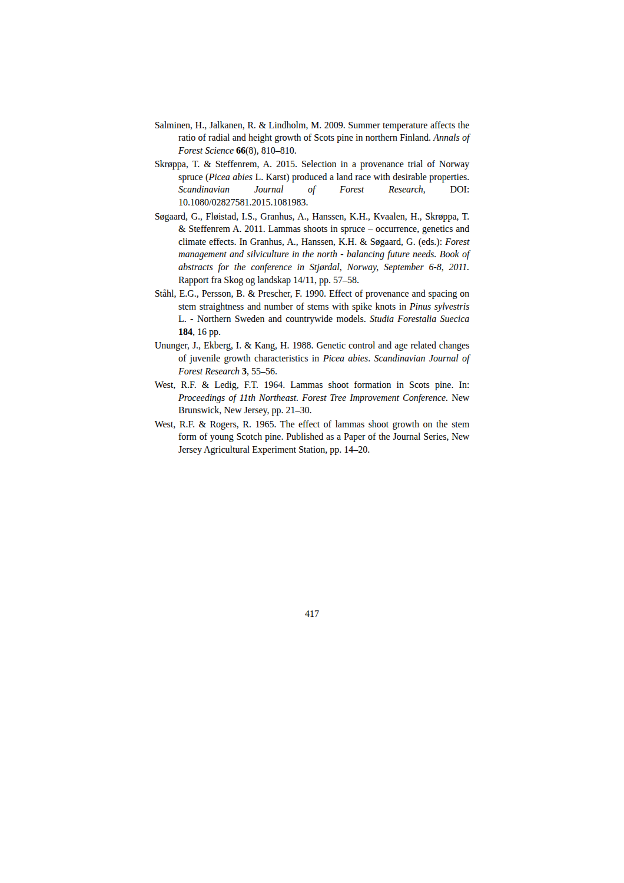Salminen, H., Jalkanen, R. & Lindholm, M. 2009. Summer temperature affects the ratio of radial and height growth of Scots pine in northern Finland. Annals of Forest Science 66(8), 810–810.
Skrøppa, T. & Steffenrem, A. 2015. Selection in a provenance trial of Norway spruce (Picea abies L. Karst) produced a land race with desirable properties. Scandinavian Journal of Forest Research, DOI: 10.1080/02827581.2015.1081983.
Søgaard, G., Fløistad, I.S., Granhus, A., Hanssen, K.H., Kvaalen, H., Skrøppa, T. & Steffenrem A. 2011. Lammas shoots in spruce – occurrence, genetics and climate effects. In Granhus, A., Hanssen, K.H. & Søgaard, G. (eds.): Forest management and silviculture in the north - balancing future needs. Book of abstracts for the conference in Stjørdal, Norway, September 6-8, 2011. Rapport fra Skog og landskap 14/11, pp. 57–58.
Ståhl, E.G., Persson, B. & Prescher, F. 1990. Effect of provenance and spacing on stem straightness and number of stems with spike knots in Pinus sylvestris L. - Northern Sweden and countrywide models. Studia Forestalia Suecica 184, 16 pp.
Ununger, J., Ekberg, I. & Kang, H. 1988. Genetic control and age related changes of juvenile growth characteristics in Picea abies. Scandinavian Journal of Forest Research 3, 55–56.
West, R.F. & Ledig, F.T. 1964. Lammas shoot formation in Scots pine. In: Proceedings of 11th Northeast. Forest Tree Improvement Conference. New Brunswick, New Jersey, pp. 21–30.
West, R.F. & Rogers, R. 1965. The effect of lammas shoot growth on the stem form of young Scotch pine. Published as a Paper of the Journal Series, New Jersey Agricultural Experiment Station, pp. 14–20.
417